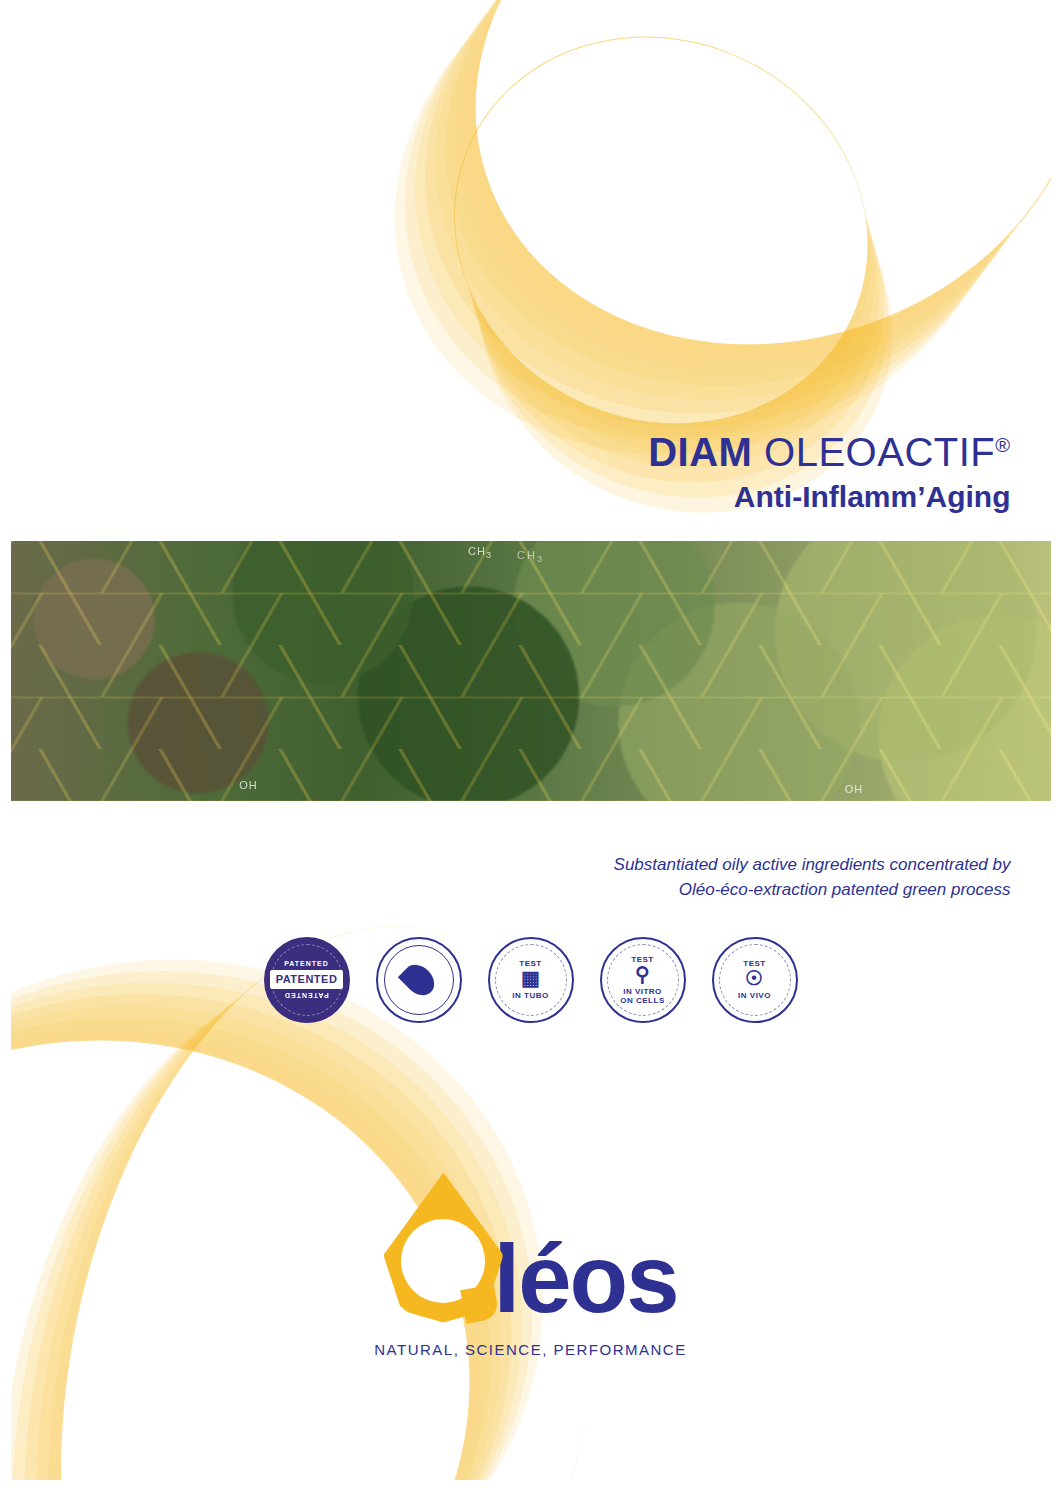DIAM OLEOACTIF®
Anti-Inflamm’Aging
CH3 CH3 OH OH
Substantiated oily active ingredients concentrated by
Oléo-éco-extraction patented green process
PATENTED PATENTED PATENTED
TEST ▦ IN TUBO
TEST ⚲ IN VITRO ON CELLS
TEST ☉ IN VIVO
léos
NATURAL, SCIENCE, PERFORMANCE